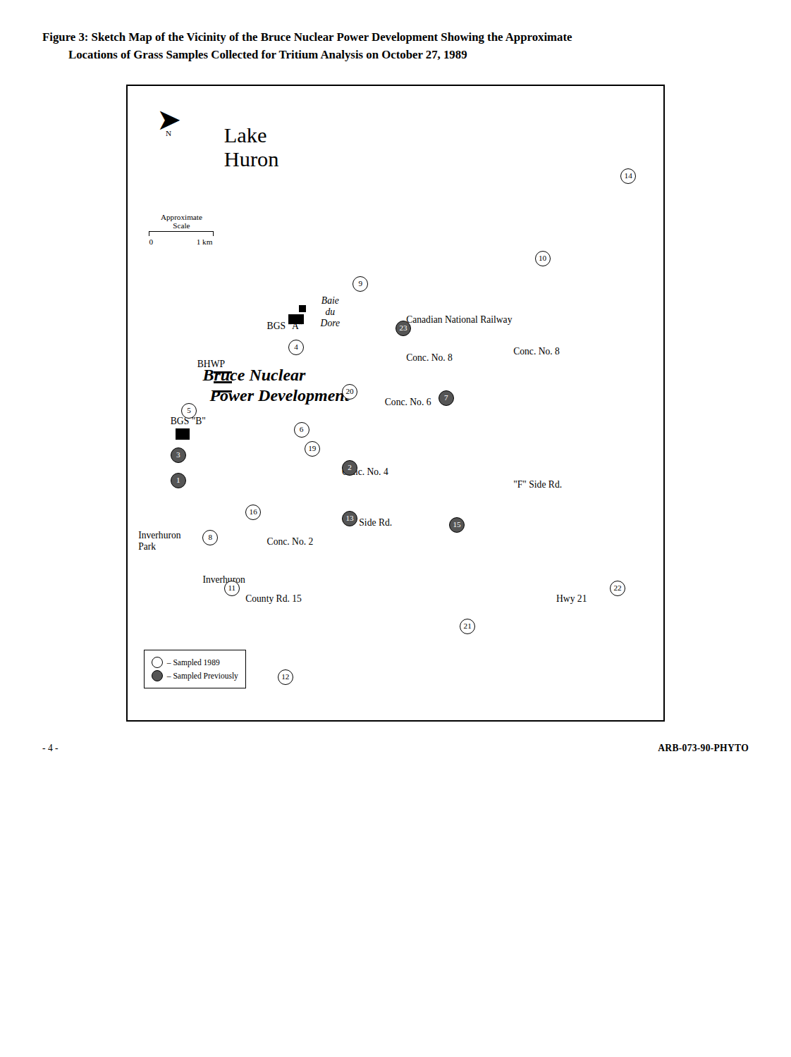Figure 3: Sketch Map of the Vicinity of the Bruce Nuclear Power Development Showing the Approximate Locations of Grass Samples Collected for Tritium Analysis on October 27, 1989
➤
N
Approximate
Scale
01 km
Lake
Huron
Baie
du
Dore
Bruce Nuclear
Power Development
BGS "A"
BHWP
BGS "B"
Inverhuron
Park
Inverhuron
Conc. No. 8
Conc. No. 8
Conc. No. 6
Conc. No. 4
Conc. No. 2
County Rd. 15
"D" Side Rd.
"F" Side Rd.
Canadian National Railway
Hwy 21
14
10
9
4
20
5
6
19
16
8
11
12
21
22
23
7
2
13
15
3
1
– Sampled 1989
– Sampled Previously
- 4 - ARB-073-90-PHYTO